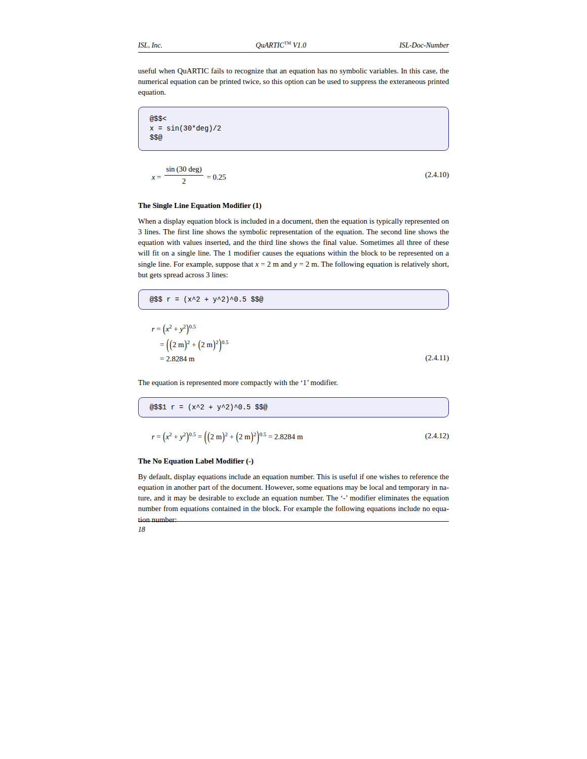ISL, Inc.
QuARTICTM V1.0
ISL-Doc-Number
useful when QuARTIC fails to recognize that an equation has no symbolic variables. In this case, the numerical equation can be printed twice, so this option can be used to suppress the exteraneous printed equation.
@$$< x = sin(30*deg)/2 $$@
x = sin (30 deg) 2 = 0.25
(2.4.10)
The Single Line Equation Modifier (1)
When a display equation block is included in a document, then the equation is typically represented on 3 lines. The first line shows the symbolic representation of the equation. The second line shows the equation with values inserted, and the third line shows the final value. Sometimes all three of these will fit on a single line. The 1 modifier causes the equations within the block to be represented on a single line. For example, suppose that x = 2 m and y = 2 m. The following equation is relatively short, but gets spread across 3 lines:
@$$ r = (x^2 + y^2)^0.5 $$@
r = (x2 + y2)0.5 = ((2 m)2 + (2 m)2)0.5 = 2.8284 m
(2.4.11)
The equation is represented more compactly with the ‘1’ modifier.
@$$1 r = (x^2 + y^2)^0.5 $$@
r = (x2 + y2)0.5 = ((2 m)2 + (2 m)2)0.5 = 2.8284 m
(2.4.12)
The No Equation Label Modifier (-)
By default, display equations include an equation number. This is useful if one wishes to reference the equation in another part of the document. However, some equations may be local and temporary in nature, and it may be desirable to exclude an equation number. The ‘-’ modifier eliminates the equation number from equations contained in the block. For example the following equations include no equation number:
18